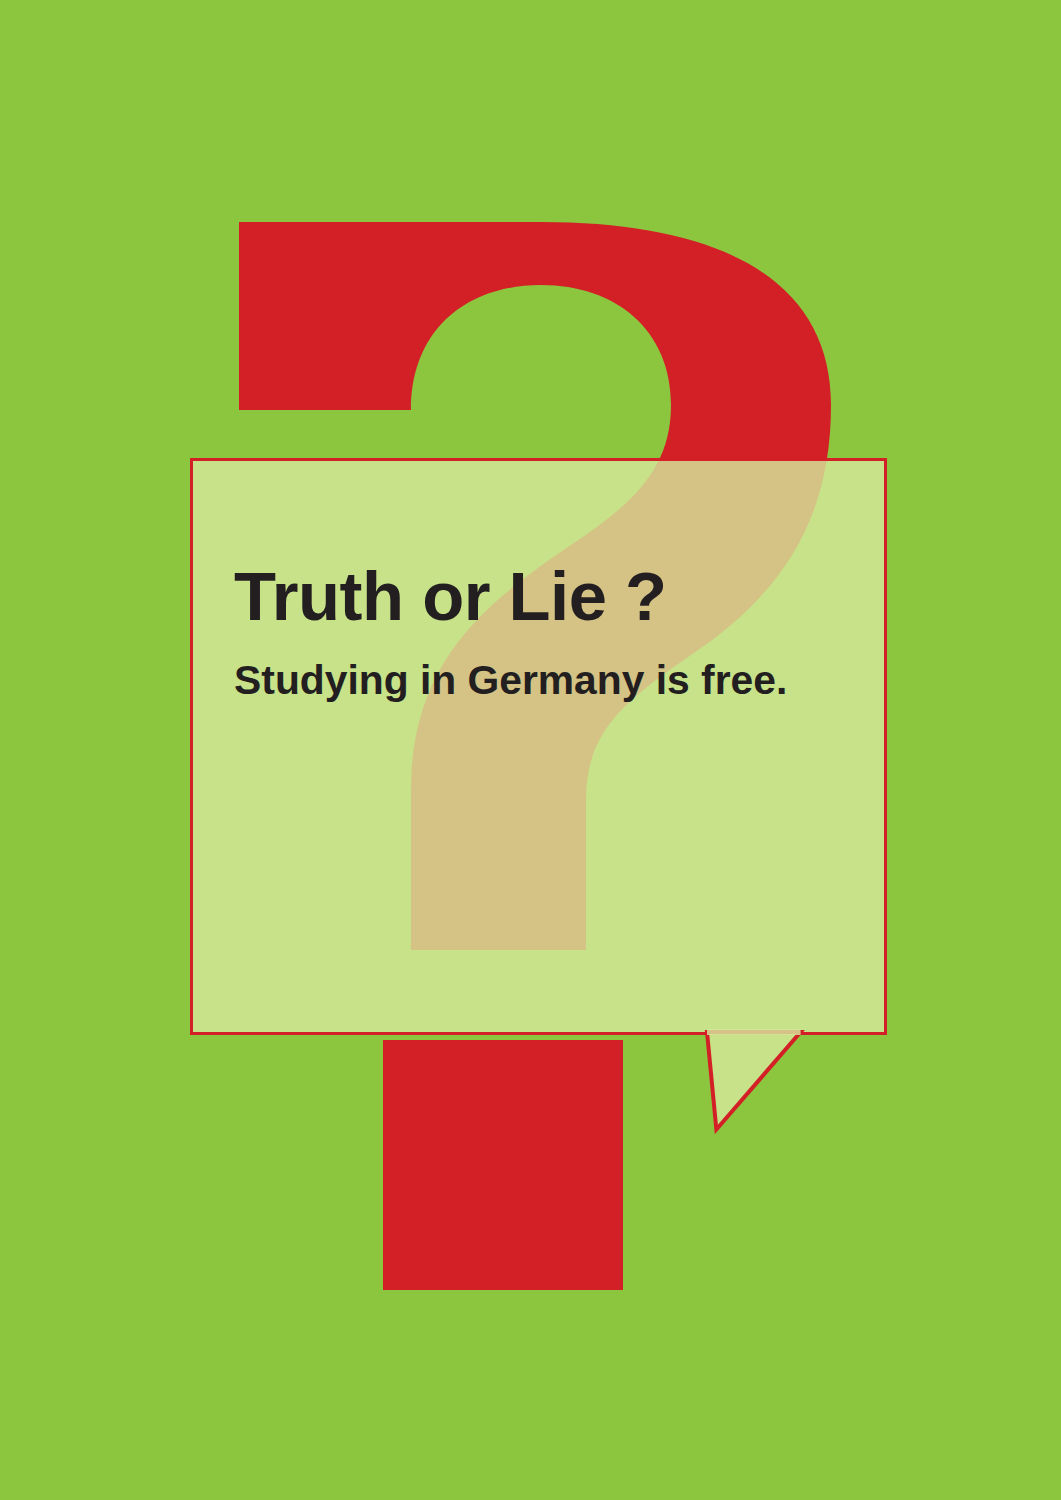Truth or Lie ?
Studying in Germany is free.